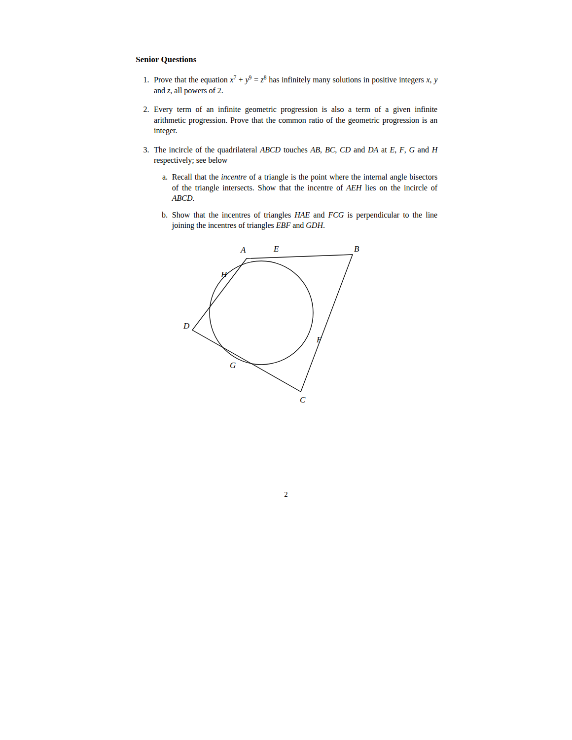Senior Questions
Prove that the equation x7 + y9 = z8 has infinitely many solutions in positive integers x, y and z, all powers of 2.
Every term of an infinite geometric progression is also a term of a given infinite arithmetic progression. Prove that the common ratio of the geometric progression is an integer.
The incircle of the quadrilateral ABCD touches AB, BC, CD and DA at E, F, G and H respectively; see below
Recall that the incentre of a triangle is the point where the internal angle bisectors of the triangle intersects. Show that the incentre of AEH lies on the incircle of ABCD.
Show that the incentres of triangles HAE and FCG is perpendicular to the line joining the incentres of triangles EBF and GDH.
A E B H D F G C
2